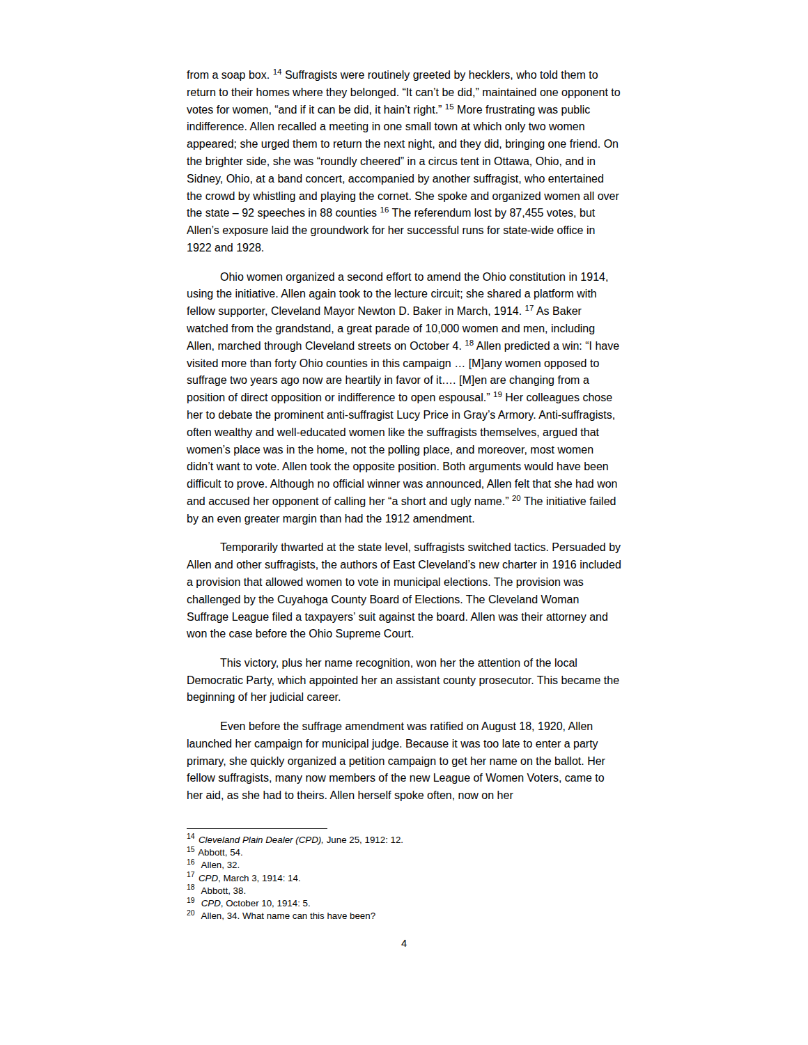from a soap box. 14 Suffragists were routinely greeted by hecklers, who told them to return to their homes where they belonged. “It can’t be did,” maintained one opponent to votes for women, “and if it can be did, it hain’t right.” 15 More frustrating was public indifference. Allen recalled a meeting in one small town at which only two women appeared; she urged them to return the next night, and they did, bringing one friend. On the brighter side, she was “roundly cheered” in a circus tent in Ottawa, Ohio, and in Sidney, Ohio, at a band concert, accompanied by another suffragist, who entertained the crowd by whistling and playing the cornet. She spoke and organized women all over the state – 92 speeches in 88 counties 16 The referendum lost by 87,455 votes, but Allen’s exposure laid the groundwork for her successful runs for state-wide office in 1922 and 1928.
Ohio women organized a second effort to amend the Ohio constitution in 1914, using the initiative. Allen again took to the lecture circuit; she shared a platform with fellow supporter, Cleveland Mayor Newton D. Baker in March, 1914. 17 As Baker watched from the grandstand, a great parade of 10,000 women and men, including Allen, marched through Cleveland streets on October 4. 18 Allen predicted a win: “I have visited more than forty Ohio counties in this campaign … [M]any women opposed to suffrage two years ago now are heartily in favor of it…. [M]en are changing from a position of direct opposition or indifference to open espousal.” 19 Her colleagues chose her to debate the prominent anti-suffragist Lucy Price in Gray’s Armory. Anti-suffragists, often wealthy and well-educated women like the suffragists themselves, argued that women’s place was in the home, not the polling place, and moreover, most women didn’t want to vote. Allen took the opposite position. Both arguments would have been difficult to prove. Although no official winner was announced, Allen felt that she had won and accused her opponent of calling her “a short and ugly name.” 20 The initiative failed by an even greater margin than had the 1912 amendment.
Temporarily thwarted at the state level, suffragists switched tactics. Persuaded by Allen and other suffragists, the authors of East Cleveland’s new charter in 1916 included a provision that allowed women to vote in municipal elections. The provision was challenged by the Cuyahoga County Board of Elections. The Cleveland Woman Suffrage League filed a taxpayers’ suit against the board. Allen was their attorney and won the case before the Ohio Supreme Court.
This victory, plus her name recognition, won her the attention of the local Democratic Party, which appointed her an assistant county prosecutor. This became the beginning of her judicial career.
Even before the suffrage amendment was ratified on August 18, 1920, Allen launched her campaign for municipal judge. Because it was too late to enter a party primary, she quickly organized a petition campaign to get her name on the ballot. Her fellow suffragists, many now members of the new League of Women Voters, came to her aid, as she had to theirs. Allen herself spoke often, now on her
14 Cleveland Plain Dealer (CPD), June 25, 1912: 12.
15 Abbott, 54.
16 Allen, 32.
17 CPD, March 3, 1914: 14.
18 Abbott, 38.
19 CPD, October 10, 1914: 5.
20 Allen, 34. What name can this have been?
4